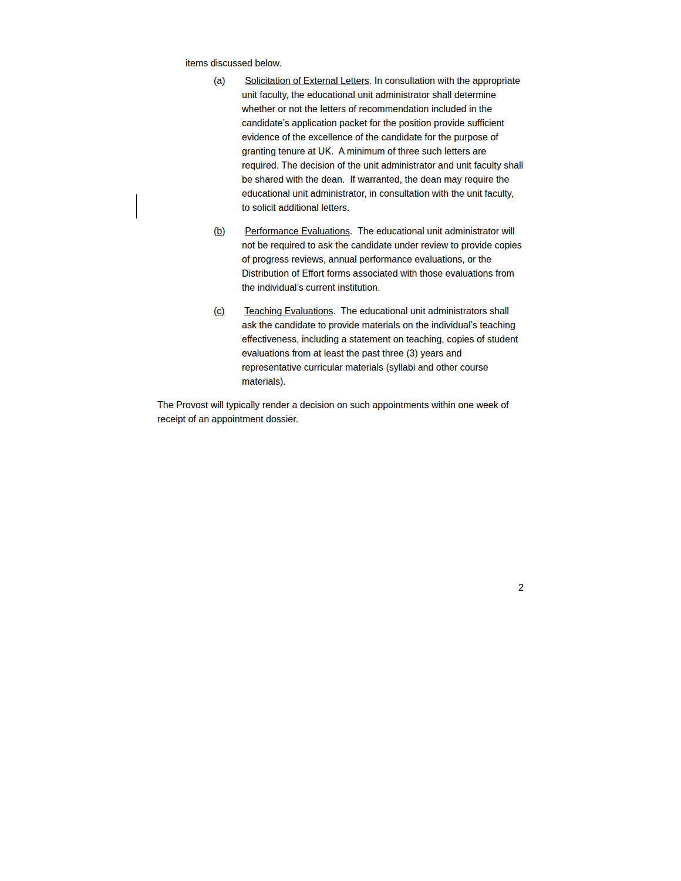items discussed below.
(a) Solicitation of External Letters. In consultation with the appropriate unit faculty, the educational unit administrator shall determine whether or not the letters of recommendation included in the candidate’s application packet for the position provide sufficient evidence of the excellence of the candidate for the purpose of granting tenure at UK. A minimum of three such letters are required. The decision of the unit administrator and unit faculty shall be shared with the dean. If warranted, the dean may require the educational unit administrator, in consultation with the unit faculty, to solicit additional letters.
(b) Performance Evaluations. The educational unit administrator will not be required to ask the candidate under review to provide copies of progress reviews, annual performance evaluations, or the Distribution of Effort forms associated with those evaluations from the individual’s current institution.
(c) Teaching Evaluations. The educational unit administrators shall ask the candidate to provide materials on the individual’s teaching effectiveness, including a statement on teaching, copies of student evaluations from at least the past three (3) years and representative curricular materials (syllabi and other course materials).
The Provost will typically render a decision on such appointments within one week of receipt of an appointment dossier.
2